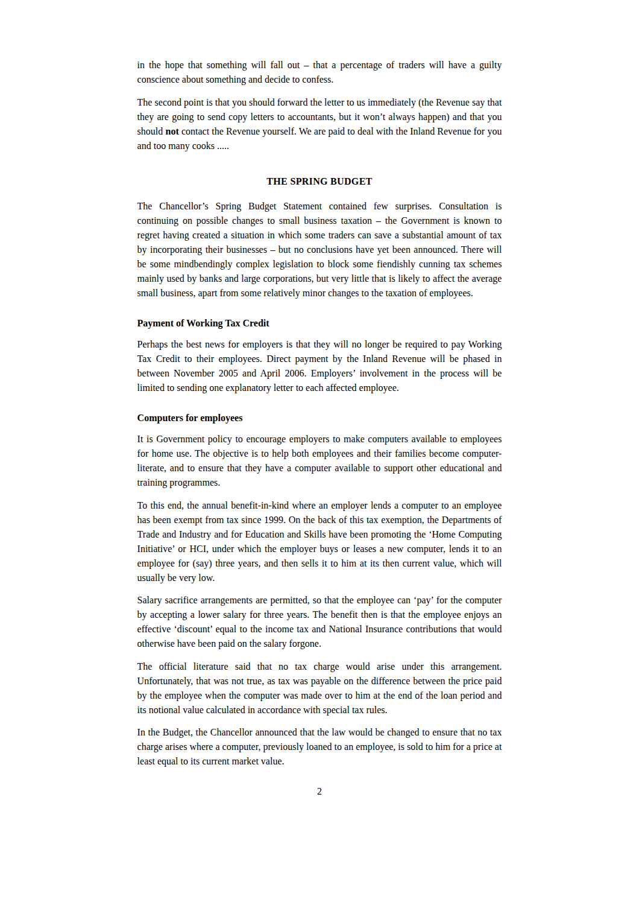in the hope that something will fall out – that a percentage of traders will have a guilty conscience about something and decide to confess.
The second point is that you should forward the letter to us immediately (the Revenue say that they are going to send copy letters to accountants, but it won’t always happen) and that you should not contact the Revenue yourself. We are paid to deal with the Inland Revenue for you and too many cooks .....
THE SPRING BUDGET
The Chancellor’s Spring Budget Statement contained few surprises. Consultation is continuing on possible changes to small business taxation – the Government is known to regret having created a situation in which some traders can save a substantial amount of tax by incorporating their businesses – but no conclusions have yet been announced. There will be some mindbendingly complex legislation to block some fiendishly cunning tax schemes mainly used by banks and large corporations, but very little that is likely to affect the average small business, apart from some relatively minor changes to the taxation of employees.
Payment of Working Tax Credit
Perhaps the best news for employers is that they will no longer be required to pay Working Tax Credit to their employees. Direct payment by the Inland Revenue will be phased in between November 2005 and April 2006. Employers’ involvement in the process will be limited to sending one explanatory letter to each affected employee.
Computers for employees
It is Government policy to encourage employers to make computers available to employees for home use. The objective is to help both employees and their families become computer-literate, and to ensure that they have a computer available to support other educational and training programmes.
To this end, the annual benefit-in-kind where an employer lends a computer to an employee has been exempt from tax since 1999. On the back of this tax exemption, the Departments of Trade and Industry and for Education and Skills have been promoting the ‘Home Computing Initiative’ or HCI, under which the employer buys or leases a new computer, lends it to an employee for (say) three years, and then sells it to him at its then current value, which will usually be very low.
Salary sacrifice arrangements are permitted, so that the employee can ‘pay’ for the computer by accepting a lower salary for three years. The benefit then is that the employee enjoys an effective ‘discount’ equal to the income tax and National Insurance contributions that would otherwise have been paid on the salary forgone.
The official literature said that no tax charge would arise under this arrangement. Unfortunately, that was not true, as tax was payable on the difference between the price paid by the employee when the computer was made over to him at the end of the loan period and its notional value calculated in accordance with special tax rules.
In the Budget, the Chancellor announced that the law would be changed to ensure that no tax charge arises where a computer, previously loaned to an employee, is sold to him for a price at least equal to its current market value.
2